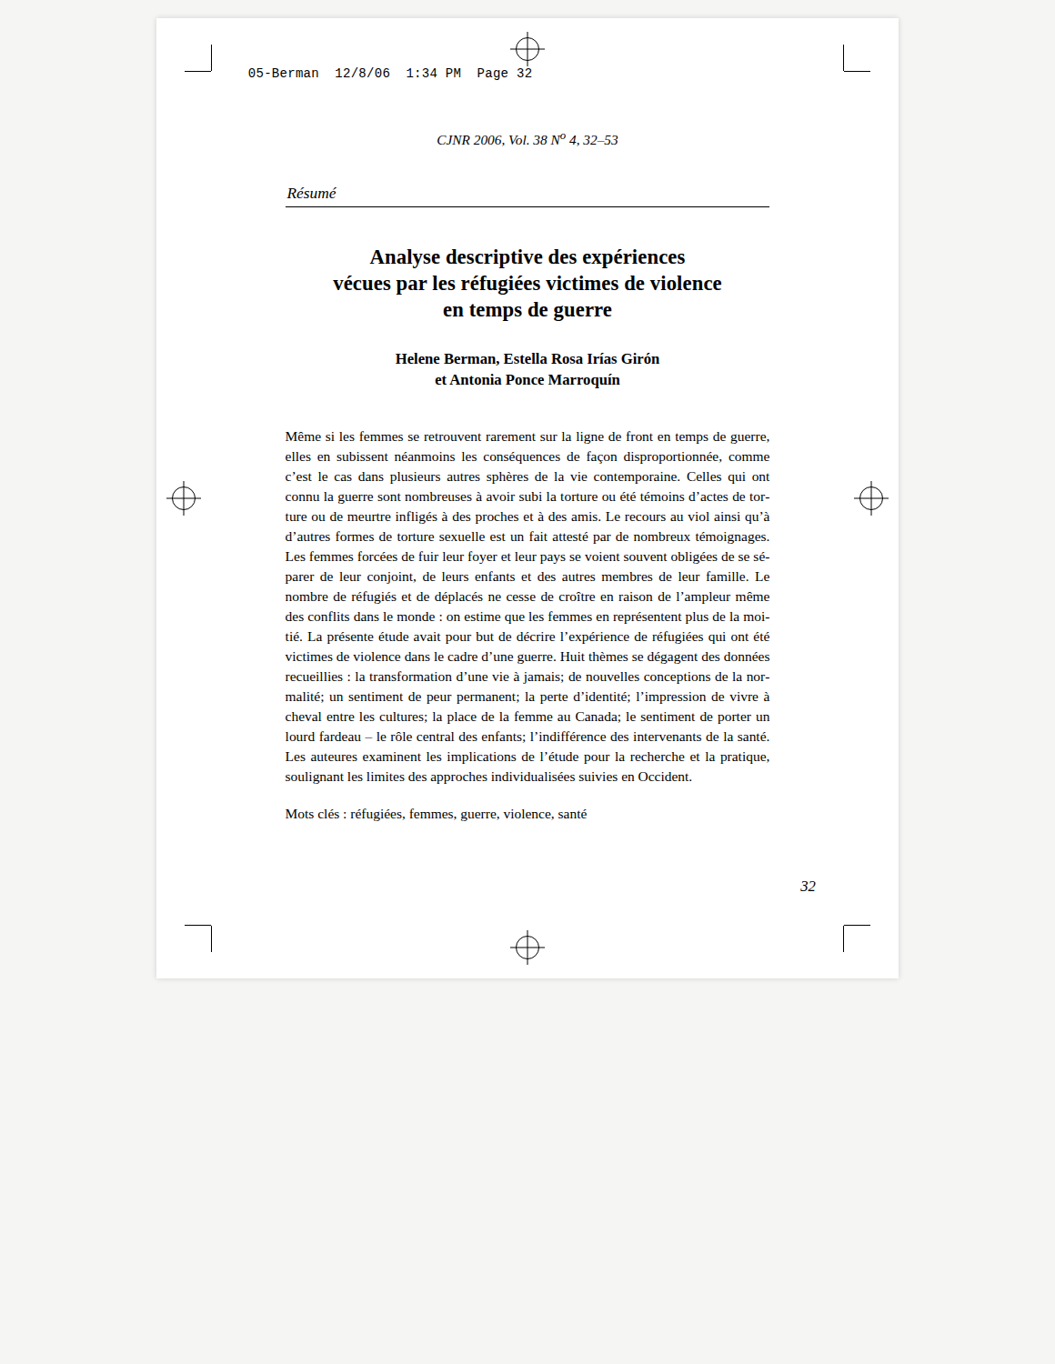05-Berman 12/8/06 1:34 PM Page 32
CJNR 2006, Vol. 38 No 4, 32–53
Résumé
Analyse descriptive des expériences
vécues par les réfugiées victimes de violence
en temps de guerre
Helene Berman, Estella Rosa Irías Girón
et Antonia Ponce Marroquín
Même si les femmes se retrouvent rarement sur la ligne de front en temps de guerre, elles en subissent néanmoins les conséquences de façon disproportionnée, comme c’est le cas dans plusieurs autres sphères de la vie contemporaine. Celles qui ont connu la guerre sont nombreuses à avoir subi la torture ou été témoins d’actes de torture ou de meurtre infligés à des proches et à des amis. Le recours au viol ainsi qu’à d’autres formes de torture sexuelle est un fait attesté par de nombreux témoignages. Les femmes forcées de fuir leur foyer et leur pays se voient souvent obligées de se séparer de leur conjoint, de leurs enfants et des autres membres de leur famille. Le nombre de réfugiés et de déplacés ne cesse de croître en raison de l’ampleur même des conflits dans le monde : on estime que les femmes en représentent plus de la moitié. La présente étude avait pour but de décrire l’expérience de réfugiées qui ont été victimes de violence dans le cadre d’une guerre. Huit thèmes se dégagent des données recueillies : la transformation d’une vie à jamais; de nouvelles conceptions de la normalité; un sentiment de peur permanent; la perte d’identité; l’impression de vivre à cheval entre les cultures; la place de la femme au Canada; le sentiment de porter un lourd fardeau – le rôle central des enfants; l’indifférence des intervenants de la santé. Les auteures examinent les implications de l’étude pour la recherche et la pratique, soulignant les limites des approches individualisées suivies en Occident.
Mots clés : réfugiées, femmes, guerre, violence, santé
32